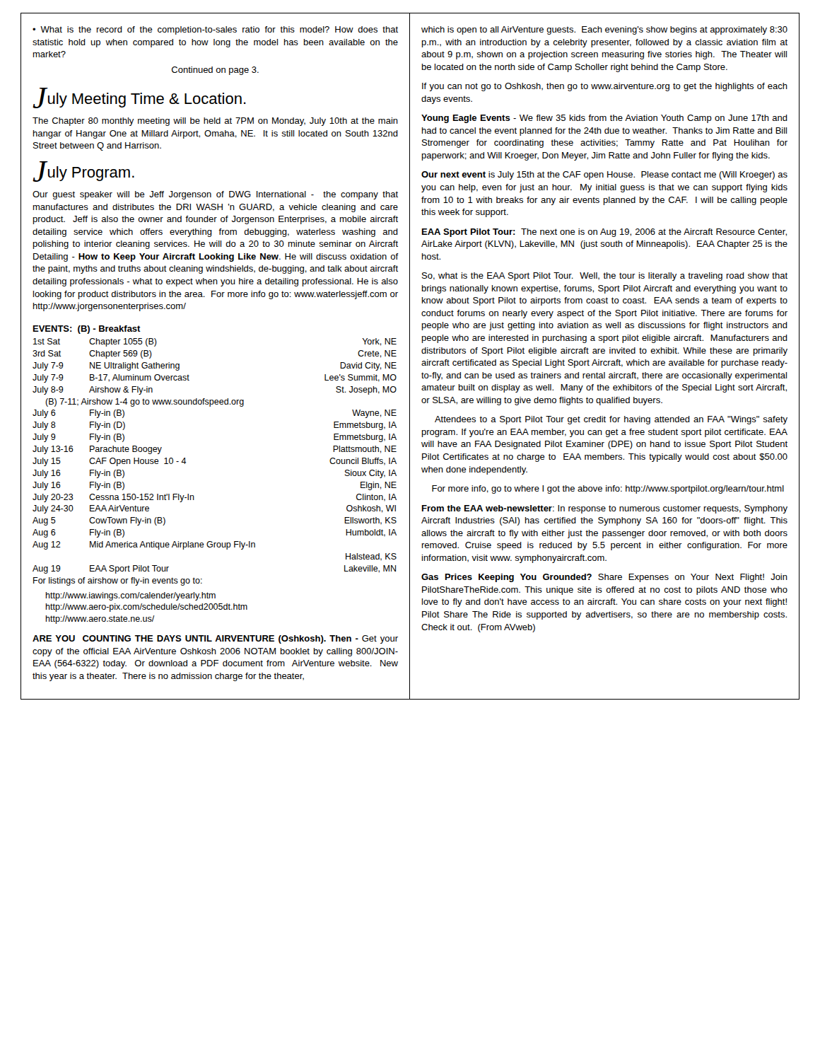• What is the record of the completion-to-sales ratio for this model? How does that statistic hold up when compared to how long the model has been available on the market?
Continued on page 3.
July Meeting Time & Location.
The Chapter 80 monthly meeting will be held at 7PM on Monday, July 10th at the main hangar of Hangar One at Millard Airport, Omaha, NE. It is still located on South 132nd Street between Q and Harrison.
July Program.
Our guest speaker will be Jeff Jorgenson of DWG International - the company that manufactures and distributes the DRI WASH 'n GUARD, a vehicle cleaning and care product. Jeff is also the owner and founder of Jorgenson Enterprises, a mobile aircraft detailing service which offers everything from debugging, waterless washing and polishing to interior cleaning services. He will do a 20 to 30 minute seminar on Aircraft Detailing - How to Keep Your Aircraft Looking Like New. He will discuss oxidation of the paint, myths and truths about cleaning windshields, de-bugging, and talk about aircraft detailing professionals - what to expect when you hire a detailing professional. He is also looking for product distributors in the area. For more info go to: www.waterlessjeff.com or http://www.jorgensonenterprises.com/
EVENTS: (B) - Breakfast
| 1st Sat | Chapter 1055 (B) | York, NE |
| 3rd Sat | Chapter 569 (B) | Crete, NE |
| July 7-9 | NE Ultralight Gathering | David City, NE |
| July 7-9 | B-17, Aluminum Overcast | Lee's Summit, MO |
| July 8-9 | Airshow & Fly-in | St. Joseph, MO |
(B) 7-11; Airshow 1-4 go to www.soundofspeed.org
| July 6 | Fly-in (B) | Wayne, NE |
| July 8 | Fly-in (D) | Emmetsburg, IA |
| July 9 | Fly-in (B) | Emmetsburg, IA |
| July 13-16 | Parachute Boogey | Plattsmouth, NE |
| July 15 | CAF Open House 10 - 4 | Council Bluffs, IA |
| July 16 | Fly-in (B) | Sioux City, IA |
| July 16 | Fly-in (B) | Elgin, NE |
| July 20-23 | Cessna 150-152 Int'l Fly-In | Clinton, IA |
| July 24-30 | EAA AirVenture | Oshkosh, WI |
| Aug 5 | CowTown Fly-in (B) | Ellsworth, KS |
| Aug 6 | Fly-in (B) | Humboldt, IA |
| Aug 12 | Mid America Antique Airplane Group Fly-In | |
| | | Halstead, KS |
| Aug 19 | EAA Sport Pilot Tour | Lakeville, MN |
For listings of airshow or fly-in events go to:
http://www.iawings.com/calender/yearly.htm
http://www.aero-pix.com/schedule/sched2005dt.htm
http://www.aero.state.ne.us/
ARE YOU COUNTING THE DAYS UNTIL AIRVENTURE (Oshkosh). Then - Get your copy of the official EAA AirVenture Oshkosh 2006 NOTAM booklet by calling 800/JOIN-EAA (564-6322) today. Or download a PDF document from AirVenture website. New this year is a theater. There is no admission charge for the theater,
which is open to all AirVenture guests. Each evening's show begins at approximately 8:30 p.m., with an introduction by a celebrity presenter, followed by a classic aviation film at about 9 p.m, shown on a projection screen measuring five stories high. The Theater will be located on the north side of Camp Scholler right behind the Camp Store.
If you can not go to Oshkosh, then go to www.airventure.org to get the highlights of each days events.
Young Eagle Events - We flew 35 kids from the Aviation Youth Camp on June 17th and had to cancel the event planned for the 24th due to weather. Thanks to Jim Ratte and Bill Stromenger for coordinating these activities; Tammy Ratte and Pat Houlihan for paperwork; and Will Kroeger, Don Meyer, Jim Ratte and John Fuller for flying the kids.
Our next event is July 15th at the CAF open House. Please contact me (Will Kroeger) as you can help, even for just an hour. My initial guess is that we can support flying kids from 10 to 1 with breaks for any air events planned by the CAF. I will be calling people this week for support.
EAA Sport Pilot Tour: The next one is on Aug 19, 2006 at the Aircraft Resource Center, AirLake Airport (KLVN), Lakeville, MN (just south of Minneapolis). EAA Chapter 25 is the host.
So, what is the EAA Sport Pilot Tour. Well, the tour is literally a traveling road show that brings nationally known expertise, forums, Sport Pilot Aircraft and everything you want to know about Sport Pilot to airports from coast to coast. EAA sends a team of experts to conduct forums on nearly every aspect of the Sport Pilot initiative. There are forums for people who are just getting into aviation as well as discussions for flight instructors and people who are interested in purchasing a sport pilot eligible aircraft. Manufacturers and distributors of Sport Pilot eligible aircraft are invited to exhibit. While these are primarily aircraft certificated as Special Light Sport Aircraft, which are available for purchase ready-to-fly, and can be used as trainers and rental aircraft, there are occasionally experimental amateur built on display as well. Many of the exhibitors of the Special Light sort Aircraft, or SLSA, are willing to give demo flights to qualified buyers.
Attendees to a Sport Pilot Tour get credit for having attended an FAA "Wings" safety program. If you're an EAA member, you can get a free student sport pilot certificate. EAA will have an FAA Designated Pilot Examiner (DPE) on hand to issue Sport Pilot Student Pilot Certificates at no charge to EAA members. This typically would cost about $50.00 when done independently.
For more info, go to where I got the above info: http://www.sportpilot.org/learn/tour.html
From the EAA web-newsletter: In response to numerous customer requests, Symphony Aircraft Industries (SAI) has certified the Symphony SA 160 for "doors-off" flight. This allows the aircraft to fly with either just the passenger door removed, or with both doors removed. Cruise speed is reduced by 5.5 percent in either configuration. For more information, visit www. symphonyaircraft.com.
Gas Prices Keeping You Grounded? Share Expenses on Your Next Flight! Join PilotShareTheRide.com. This unique site is offered at no cost to pilots AND those who love to fly and don't have access to an aircraft. You can share costs on your next flight! Pilot Share The Ride is supported by advertisers, so there are no membership costs. Check it out. (From AVweb)